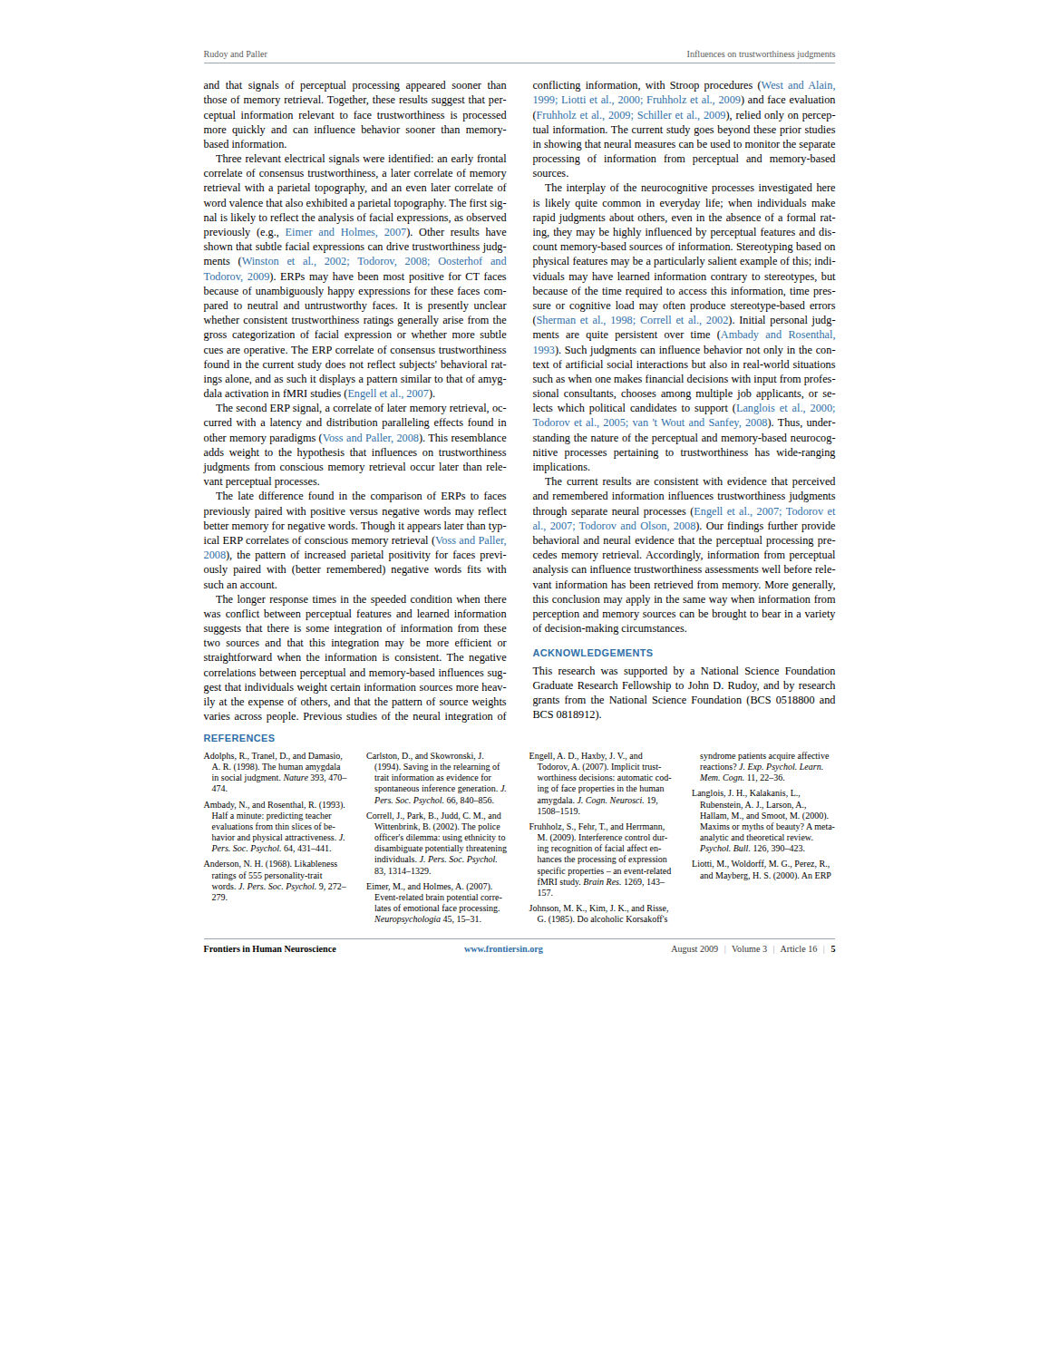Rudoy and Paller
Influences on trustworthiness judgments
and that signals of perceptual processing appeared sooner than those of memory retrieval. Together, these results suggest that perceptual information relevant to face trustworthiness is processed more quickly and can influence behavior sooner than memory-based information.
Three relevant electrical signals were identified: an early frontal correlate of consensus trustworthiness, a later correlate of memory retrieval with a parietal topography, and an even later correlate of word valence that also exhibited a parietal topography. The first signal is likely to reflect the analysis of facial expressions, as observed previously (e.g., Eimer and Holmes, 2007). Other results have shown that subtle facial expressions can drive trustworthiness judgments (Winston et al., 2002; Todorov, 2008; Oosterhof and Todorov, 2009). ERPs may have been most positive for CT faces because of unambiguously happy expressions for these faces compared to neutral and untrustworthy faces. It is presently unclear whether consistent trustworthiness ratings generally arise from the gross categorization of facial expression or whether more subtle cues are operative. The ERP correlate of consensus trustworthiness found in the current study does not reflect subjects' behavioral ratings alone, and as such it displays a pattern similar to that of amygdala activation in fMRI studies (Engell et al., 2007).
The second ERP signal, a correlate of later memory retrieval, occurred with a latency and distribution paralleling effects found in other memory paradigms (Voss and Paller, 2008). This resemblance adds weight to the hypothesis that influences on trustworthiness judgments from conscious memory retrieval occur later than relevant perceptual processes.
The late difference found in the comparison of ERPs to faces previously paired with positive versus negative words may reflect better memory for negative words. Though it appears later than typical ERP correlates of conscious memory retrieval (Voss and Paller, 2008), the pattern of increased parietal positivity for faces previously paired with (better remembered) negative words fits with such an account.
The longer response times in the speeded condition when there was conflict between perceptual features and learned information suggests that there is some integration of information from these two sources and that this integration may be more efficient or straightforward when the information is consistent. The negative correlations between perceptual and memory-based influences suggest that individuals weight certain information sources more heavily at the expense of others, and that the pattern of source weights varies across people. Previous studies of the neural integration of conflicting information, with Stroop procedures (West and Alain, 1999; Liotti et al., 2000; Fruhholz et al., 2009) and face evaluation (Fruhholz et al., 2009; Schiller et al., 2009), relied only on perceptual information. The current study goes beyond these prior studies in showing that neural measures can be used to monitor the separate processing of information from perceptual and memory-based sources.
The interplay of the neurocognitive processes investigated here is likely quite common in everyday life; when individuals make rapid judgments about others, even in the absence of a formal rating, they may be highly influenced by perceptual features and discount memory-based sources of information. Stereotyping based on physical features may be a particularly salient example of this; individuals may have learned information contrary to stereotypes, but because of the time required to access this information, time pressure or cognitive load may often produce stereotype-based errors (Sherman et al., 1998; Correll et al., 2002). Initial personal judgments are quite persistent over time (Ambady and Rosenthal, 1993). Such judgments can influence behavior not only in the context of artificial social interactions but also in real-world situations such as when one makes financial decisions with input from professional consultants, chooses among multiple job applicants, or selects which political candidates to support (Langlois et al., 2000; Todorov et al., 2005; van 't Wout and Sanfey, 2008). Thus, understanding the nature of the perceptual and memory-based neurocognitive processes pertaining to trustworthiness has wide-ranging implications.
The current results are consistent with evidence that perceived and remembered information influences trustworthiness judgments through separate neural processes (Engell et al., 2007; Todorov et al., 2007; Todorov and Olson, 2008). Our findings further provide behavioral and neural evidence that the perceptual processing precedes memory retrieval. Accordingly, information from perceptual analysis can influence trustworthiness assessments well before relevant information has been retrieved from memory. More generally, this conclusion may apply in the same way when information from perception and memory sources can be brought to bear in a variety of decision-making circumstances.
Acknowledgements
This research was supported by a National Science Foundation Graduate Research Fellowship to John D. Rudoy, and by research grants from the National Science Foundation (BCS 0518800 and BCS 0818912).
References
Adolphs, R., Tranel, D., and Damasio, A. R. (1998). The human amygdala in social judgment. Nature 393, 470–474.
Ambady, N., and Rosenthal, R. (1993). Half a minute: predicting teacher evaluations from thin slices of behavior and physical attractiveness. J. Pers. Soc. Psychol. 64, 431–441.
Anderson, N. H. (1968). Likableness ratings of 555 personality-trait words. J. Pers. Soc. Psychol. 9, 272–279.
Carlston, D., and Skowronski, J. (1994). Saving in the relearning of trait information as evidence for spontaneous inference generation. J. Pers. Soc. Psychol. 66, 840–856.
Correll, J., Park, B., Judd, C. M., and Wittenbrink, B. (2002). The police officer's dilemma: using ethnicity to disambiguate potentially threatening individuals. J. Pers. Soc. Psychol. 83, 1314–1329.
Eimer, M., and Holmes, A. (2007). Event-related brain potential correlates of emotional face processing. Neuropsychologia 45, 15–31.
Engell, A. D., Haxby, J. V., and Todorov, A. (2007). Implicit trustworthiness decisions: automatic coding of face properties in the human amygdala. J. Cogn. Neurosci. 19, 1508–1519.
Fruhholz, S., Fehr, T., and Herrmann, M. (2009). Interference control during recognition of facial affect enhances the processing of expression specific properties – an event-related fMRI study. Brain Res. 1269, 143–157.
Johnson, M. K., Kim, J. K., and Risse, G. (1985). Do alcoholic Korsakoff's syndrome patients acquire affective reactions? J. Exp. Psychol. Learn. Mem. Cogn. 11, 22–36.
Langlois, J. H., Kalakanis, L., Rubenstein, A. J., Larson, A., Hallam, M., and Smoot, M. (2000). Maxims or myths of beauty? A meta-analytic and theoretical review. Psychol. Bull. 126, 390–423.
Liotti, M., Woldorff, M. G., Perez, R., and Mayberg, H. S. (2000). An ERP
Frontiers in Human Neuroscience
www.frontiersin.org
August 2009 | Volume 3 | Article 16 | 5